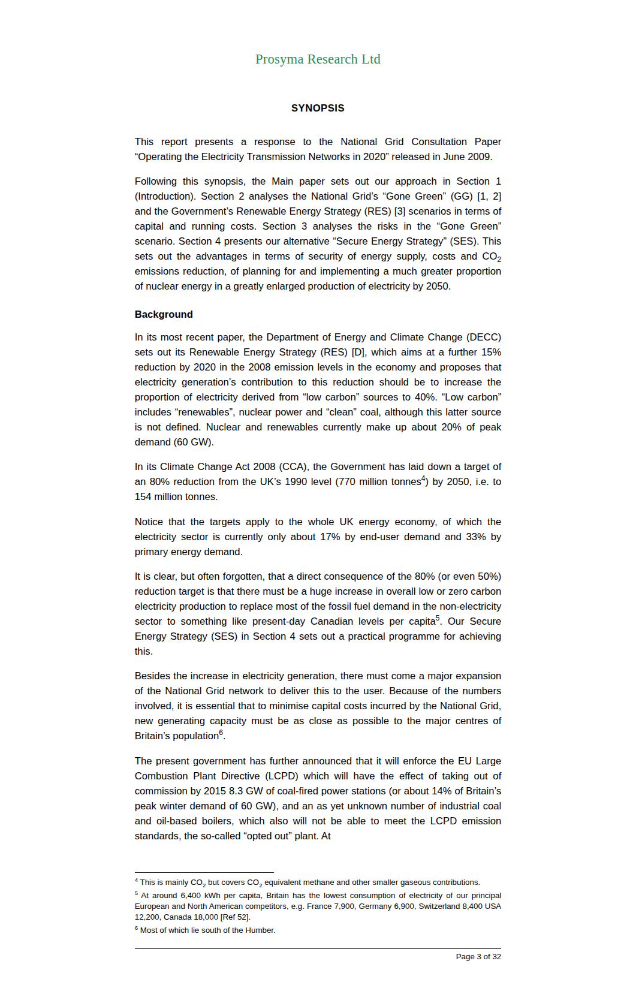Prosyma Research Ltd
SYNOPSIS
This report presents a response to the National Grid Consultation Paper “Operating the Electricity Transmission Networks in 2020” released in June 2009.
Following this synopsis, the Main paper sets out our approach in Section 1 (Introduction). Section 2 analyses the National Grid’s “Gone Green” (GG) [1, 2] and the Government’s Renewable Energy Strategy (RES) [3] scenarios in terms of capital and running costs. Section 3 analyses the risks in the “Gone Green” scenario. Section 4 presents our alternative “Secure Energy Strategy” (SES). This sets out the advantages in terms of security of energy supply, costs and CO2 emissions reduction, of planning for and implementing a much greater proportion of nuclear energy in a greatly enlarged production of electricity by 2050.
Background
In its most recent paper, the Department of Energy and Climate Change (DECC) sets out its Renewable Energy Strategy (RES) [D], which aims at a further 15% reduction by 2020 in the 2008 emission levels in the economy and proposes that electricity generation’s contribution to this reduction should be to increase the proportion of electricity derived from “low carbon” sources to 40%. “Low carbon” includes “renewables”, nuclear power and “clean” coal, although this latter source is not defined. Nuclear and renewables currently make up about 20% of peak demand (60 GW).
In its Climate Change Act 2008 (CCA), the Government has laid down a target of an 80% reduction from the UK’s 1990 level (770 million tonnes4) by 2050, i.e. to 154 million tonnes.
Notice that the targets apply to the whole UK energy economy, of which the electricity sector is currently only about 17% by end-user demand and 33% by primary energy demand.
It is clear, but often forgotten, that a direct consequence of the 80% (or even 50%) reduction target is that there must be a huge increase in overall low or zero carbon electricity production to replace most of the fossil fuel demand in the non-electricity sector to something like present-day Canadian levels per capita5. Our Secure Energy Strategy (SES) in Section 4 sets out a practical programme for achieving this.
Besides the increase in electricity generation, there must come a major expansion of the National Grid network to deliver this to the user. Because of the numbers involved, it is essential that to minimise capital costs incurred by the National Grid, new generating capacity must be as close as possible to the major centres of Britain’s population6.
The present government has further announced that it will enforce the EU Large Combustion Plant Directive (LCPD) which will have the effect of taking out of commission by 2015 8.3 GW of coal-fired power stations (or about 14% of Britain’s peak winter demand of 60 GW), and an as yet unknown number of industrial coal and oil-based boilers, which also will not be able to meet the LCPD emission standards, the so-called “opted out” plant. At
4 This is mainly CO2 but covers CO2 equivalent methane and other smaller gaseous contributions.
5 At around 6,400 kWh per capita, Britain has the lowest consumption of electricity of our principal European and North American competitors, e.g. France 7,900, Germany 6,900, Switzerland 8,400 USA 12,200, Canada 18,000 [Ref 52].
6 Most of which lie south of the Humber.
Page 3 of 32